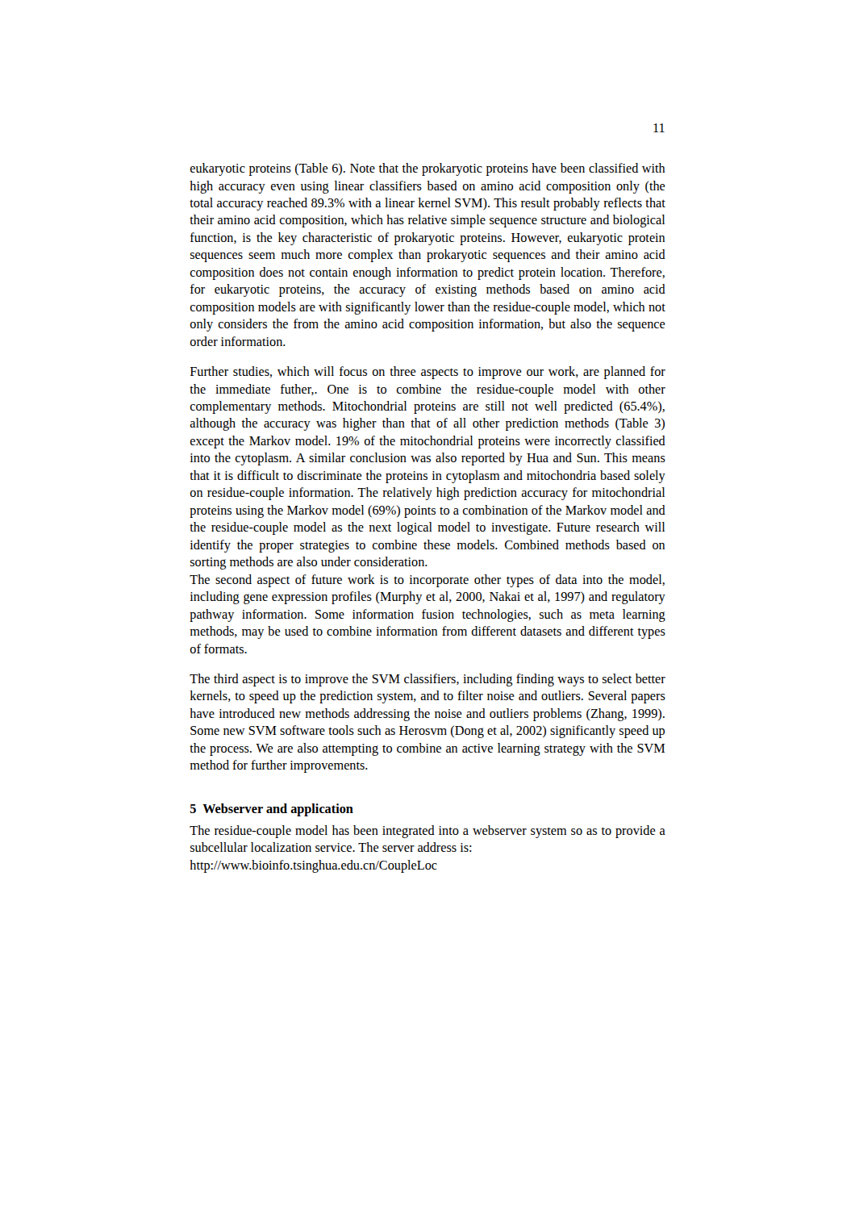11
eukaryotic proteins (Table 6). Note that the prokaryotic proteins have been classified with high accuracy even using linear classifiers based on amino acid composition only (the total accuracy reached 89.3% with a linear kernel SVM). This result probably reflects that their amino acid composition, which has relative simple sequence structure and biological function, is the key characteristic of prokaryotic proteins. However, eukaryotic protein sequences seem much more complex than prokaryotic sequences and their amino acid composition does not contain enough information to predict protein location. Therefore, for eukaryotic proteins, the accuracy of existing methods based on amino acid composition models are with significantly lower than the residue-couple model, which not only considers the from the amino acid composition information, but also the sequence order information.
Further studies, which will focus on three aspects to improve our work, are planned for the immediate futher,. One is to combine the residue-couple model with other complementary methods. Mitochondrial proteins are still not well predicted (65.4%), although the accuracy was higher than that of all other prediction methods (Table 3) except the Markov model. 19% of the mitochondrial proteins were incorrectly classified into the cytoplasm. A similar conclusion was also reported by Hua and Sun. This means that it is difficult to discriminate the proteins in cytoplasm and mitochondria based solely on residue-couple information. The relatively high prediction accuracy for mitochondrial proteins using the Markov model (69%) points to a combination of the Markov model and the residue-couple model as the next logical model to investigate. Future research will identify the proper strategies to combine these models. Combined methods based on sorting methods are also under consideration.
The second aspect of future work is to incorporate other types of data into the model, including gene expression profiles (Murphy et al, 2000, Nakai et al, 1997) and regulatory pathway information. Some information fusion technologies, such as meta learning methods, may be used to combine information from different datasets and different types of formats.
The third aspect is to improve the SVM classifiers, including finding ways to select better kernels, to speed up the prediction system, and to filter noise and outliers. Several papers have introduced new methods addressing the noise and outliers problems (Zhang, 1999). Some new SVM software tools such as Herosvm (Dong et al, 2002) significantly speed up the process. We are also attempting to combine an active learning strategy with the SVM method for further improvements.
5 Webserver and application
The residue-couple model has been integrated into a webserver system so as to provide a subcellular localization service. The server address is:
http://www.bioinfo.tsinghua.edu.cn/CoupleLoc